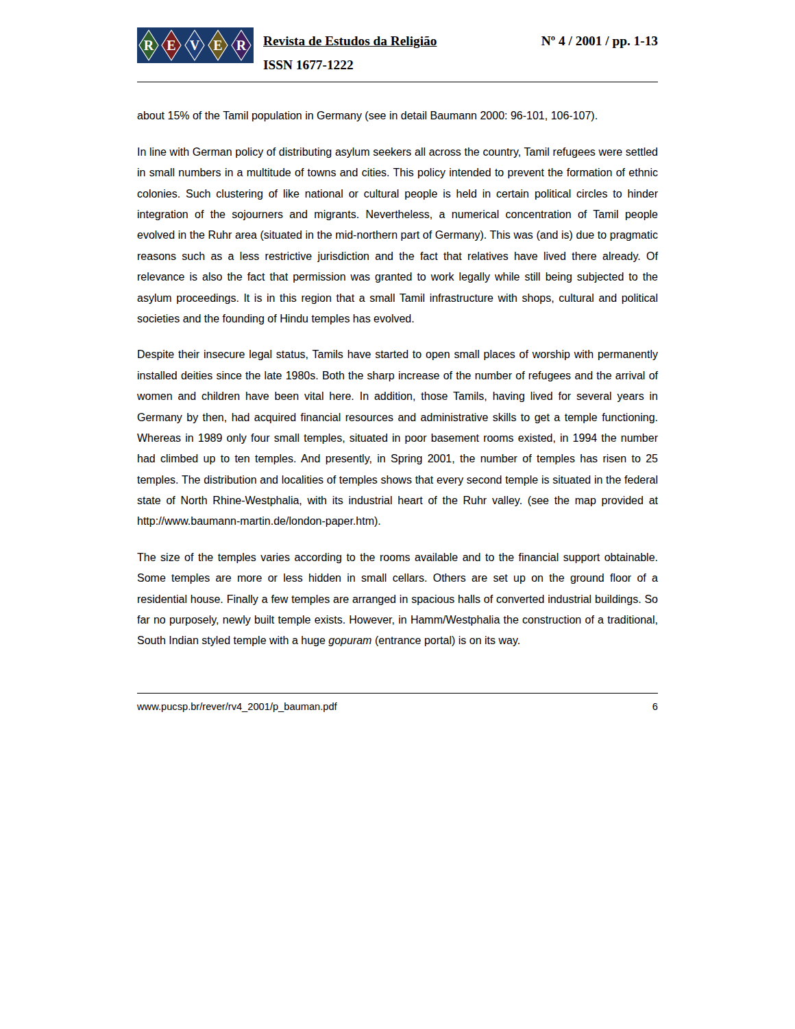R E V E R
Revista de Estudos da Religião Nº 4 / 2001 / pp. 1-13
ISSN 1677-1222
about 15% of the Tamil population in Germany (see in detail Baumann 2000: 96-101, 106-107).
In line with German policy of distributing asylum seekers all across the country, Tamil refugees were settled in small numbers in a multitude of towns and cities. This policy intended to prevent the formation of ethnic colonies. Such clustering of like national or cultural people is held in certain political circles to hinder integration of the sojourners and migrants. Nevertheless, a numerical concentration of Tamil people evolved in the Ruhr area (situated in the mid-northern part of Germany). This was (and is) due to pragmatic reasons such as a less restrictive jurisdiction and the fact that relatives have lived there already. Of relevance is also the fact that permission was granted to work legally while still being subjected to the asylum proceedings. It is in this region that a small Tamil infrastructure with shops, cultural and political societies and the founding of Hindu temples has evolved.
Despite their insecure legal status, Tamils have started to open small places of worship with permanently installed deities since the late 1980s. Both the sharp increase of the number of refugees and the arrival of women and children have been vital here. In addition, those Tamils, having lived for several years in Germany by then, had acquired financial resources and administrative skills to get a temple functioning. Whereas in 1989 only four small temples, situated in poor basement rooms existed, in 1994 the number had climbed up to ten temples. And presently, in Spring 2001, the number of temples has risen to 25 temples. The distribution and localities of temples shows that every second temple is situated in the federal state of North Rhine-Westphalia, with its industrial heart of the Ruhr valley. (see the map provided at http://www.baumann-martin.de/london-paper.htm).
The size of the temples varies according to the rooms available and to the financial support obtainable. Some temples are more or less hidden in small cellars. Others are set up on the ground floor of a residential house. Finally a few temples are arranged in spacious halls of converted industrial buildings. So far no purposely, newly built temple exists. However, in Hamm/Westphalia the construction of a traditional, South Indian styled temple with a huge gopuram (entrance portal) is on its way.
www.pucsp.br/rever/rv4_2001/p_bauman.pdf 6